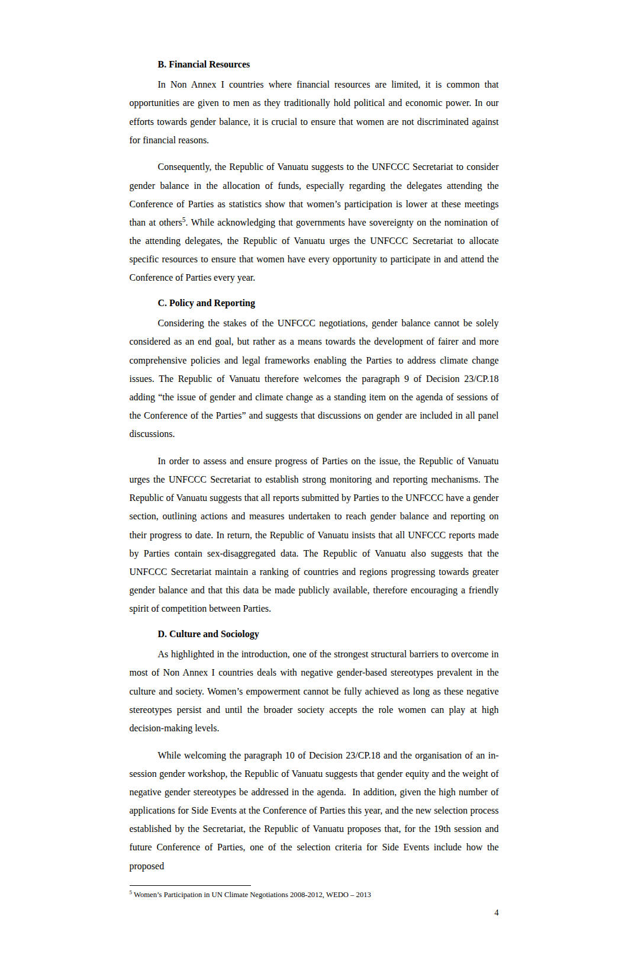B. Financial Resources
In Non Annex I countries where financial resources are limited, it is common that opportunities are given to men as they traditionally hold political and economic power. In our efforts towards gender balance, it is crucial to ensure that women are not discriminated against for financial reasons.
Consequently, the Republic of Vanuatu suggests to the UNFCCC Secretariat to consider gender balance in the allocation of funds, especially regarding the delegates attending the Conference of Parties as statistics show that women’s participation is lower at these meetings than at others5. While acknowledging that governments have sovereignty on the nomination of the attending delegates, the Republic of Vanuatu urges the UNFCCC Secretariat to allocate specific resources to ensure that women have every opportunity to participate in and attend the Conference of Parties every year.
C. Policy and Reporting
Considering the stakes of the UNFCCC negotiations, gender balance cannot be solely considered as an end goal, but rather as a means towards the development of fairer and more comprehensive policies and legal frameworks enabling the Parties to address climate change issues. The Republic of Vanuatu therefore welcomes the paragraph 9 of Decision 23/CP.18 adding “the issue of gender and climate change as a standing item on the agenda of sessions of the Conference of the Parties” and suggests that discussions on gender are included in all panel discussions.
In order to assess and ensure progress of Parties on the issue, the Republic of Vanuatu urges the UNFCCC Secretariat to establish strong monitoring and reporting mechanisms. The Republic of Vanuatu suggests that all reports submitted by Parties to the UNFCCC have a gender section, outlining actions and measures undertaken to reach gender balance and reporting on their progress to date. In return, the Republic of Vanuatu insists that all UNFCCC reports made by Parties contain sex-disaggregated data. The Republic of Vanuatu also suggests that the UNFCCC Secretariat maintain a ranking of countries and regions progressing towards greater gender balance and that this data be made publicly available, therefore encouraging a friendly spirit of competition between Parties.
D. Culture and Sociology
As highlighted in the introduction, one of the strongest structural barriers to overcome in most of Non Annex I countries deals with negative gender-based stereotypes prevalent in the culture and society. Women’s empowerment cannot be fully achieved as long as these negative stereotypes persist and until the broader society accepts the role women can play at high decision-making levels.
While welcoming the paragraph 10 of Decision 23/CP.18 and the organisation of an in-session gender workshop, the Republic of Vanuatu suggests that gender equity and the weight of negative gender stereotypes be addressed in the agenda. In addition, given the high number of applications for Side Events at the Conference of Parties this year, and the new selection process established by the Secretariat, the Republic of Vanuatu proposes that, for the 19th session and future Conference of Parties, one of the selection criteria for Side Events include how the proposed
5 Women’s Participation in UN Climate Negotiations 2008-2012, WEDO – 2013
4